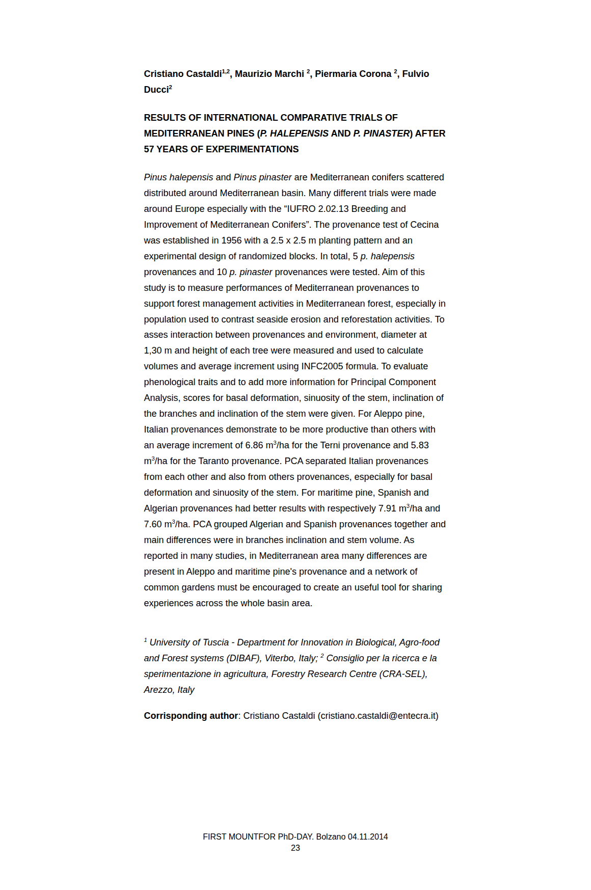Cristiano Castaldi1,2, Maurizio Marchi 2, Piermaria Corona 2, Fulvio Ducci2
RESULTS OF INTERNATIONAL COMPARATIVE TRIALS OF MEDITERRANEAN PINES (P. HALEPENSIS AND P. PINASTER) AFTER 57 YEARS OF EXPERIMENTATIONS
Pinus halepensis and Pinus pinaster are Mediterranean conifers scattered distributed around Mediterranean basin. Many different trials were made around Europe especially with the “IUFRO 2.02.13 Breeding and Improvement of Mediterranean Conifers”. The provenance test of Cecina was established in 1956 with a 2.5 x 2.5 m planting pattern and an experimental design of randomized blocks. In total, 5 p. halepensis provenances and 10 p. pinaster provenances were tested. Aim of this study is to measure performances of Mediterranean provenances to support forest management activities in Mediterranean forest, especially in population used to contrast seaside erosion and reforestation activities. To asses interaction between provenances and environment, diameter at 1,30 m and height of each tree were measured and used to calculate volumes and average increment using INFC2005 formula. To evaluate phenological traits and to add more information for Principal Component Analysis, scores for basal deformation, sinuosity of the stem, inclination of the branches and inclination of the stem were given. For Aleppo pine, Italian provenances demonstrate to be more productive than others with an average increment of 6.86 m3/ha for the Terni provenance and 5.83 m3/ha for the Taranto provenance. PCA separated Italian provenances from each other and also from others provenances, especially for basal deformation and sinuosity of the stem. For maritime pine, Spanish and Algerian provenances had better results with respectively 7.91 m3/ha and 7.60 m3/ha. PCA grouped Algerian and Spanish provenances together and main differences were in branches inclination and stem volume. As reported in many studies, in Mediterranean area many differences are present in Aleppo and maritime pine's provenance and a network of common gardens must be encouraged to create an useful tool for sharing experiences across the whole basin area.
1 University of Tuscia - Department for Innovation in Biological, Agro-food and Forest systems (DIBAF), Viterbo, Italy; 2 Consiglio per la ricerca e la sperimentazione in agricultura, Forestry Research Centre (CRA-SEL), Arezzo, Italy
Corrisponding author: Cristiano Castaldi (cristiano.castaldi@entecra.it)
FIRST MOUNTFOR PhD-DAY. Bolzano 04.11.2014
23